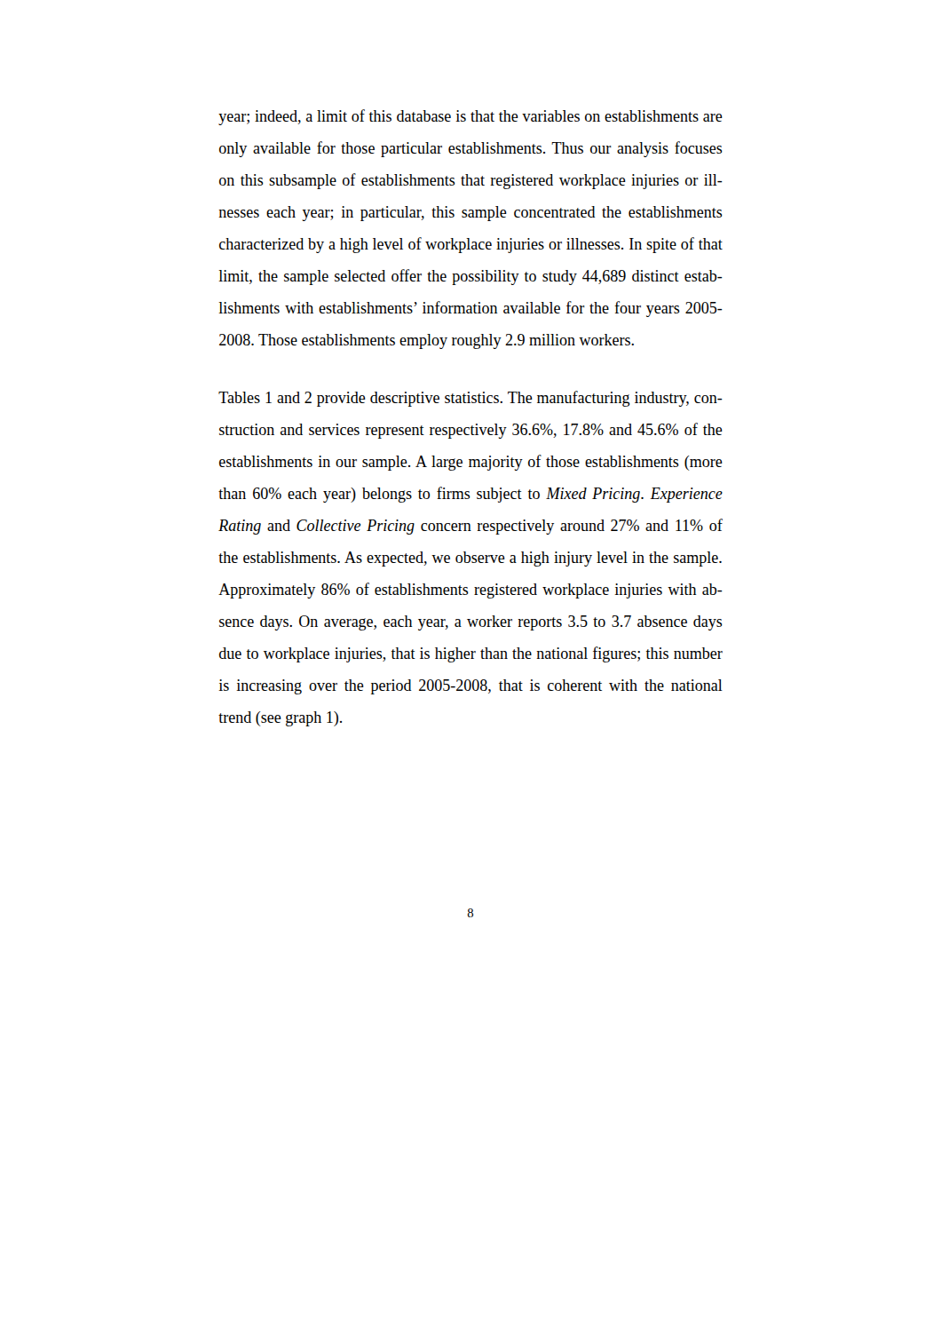year; indeed, a limit of this database is that the variables on establishments are only available for those particular establishments. Thus our analysis focuses on this subsample of establishments that registered workplace injuries or illnesses each year; in particular, this sample concentrated the establishments characterized by a high level of workplace injuries or illnesses. In spite of that limit, the sample selected offer the possibility to study 44,689 distinct establishments with establishments’ information available for the four years 2005-2008. Those establishments employ roughly 2.9 million workers.
Tables 1 and 2 provide descriptive statistics. The manufacturing industry, construction and services represent respectively 36.6%, 17.8% and 45.6% of the establishments in our sample. A large majority of those establishments (more than 60% each year) belongs to firms subject to Mixed Pricing. Experience Rating and Collective Pricing concern respectively around 27% and 11% of the establishments. As expected, we observe a high injury level in the sample. Approximately 86% of establishments registered workplace injuries with absence days. On average, each year, a worker reports 3.5 to 3.7 absence days due to workplace injuries, that is higher than the national figures; this number is increasing over the period 2005-2008, that is coherent with the national trend (see graph 1).
8